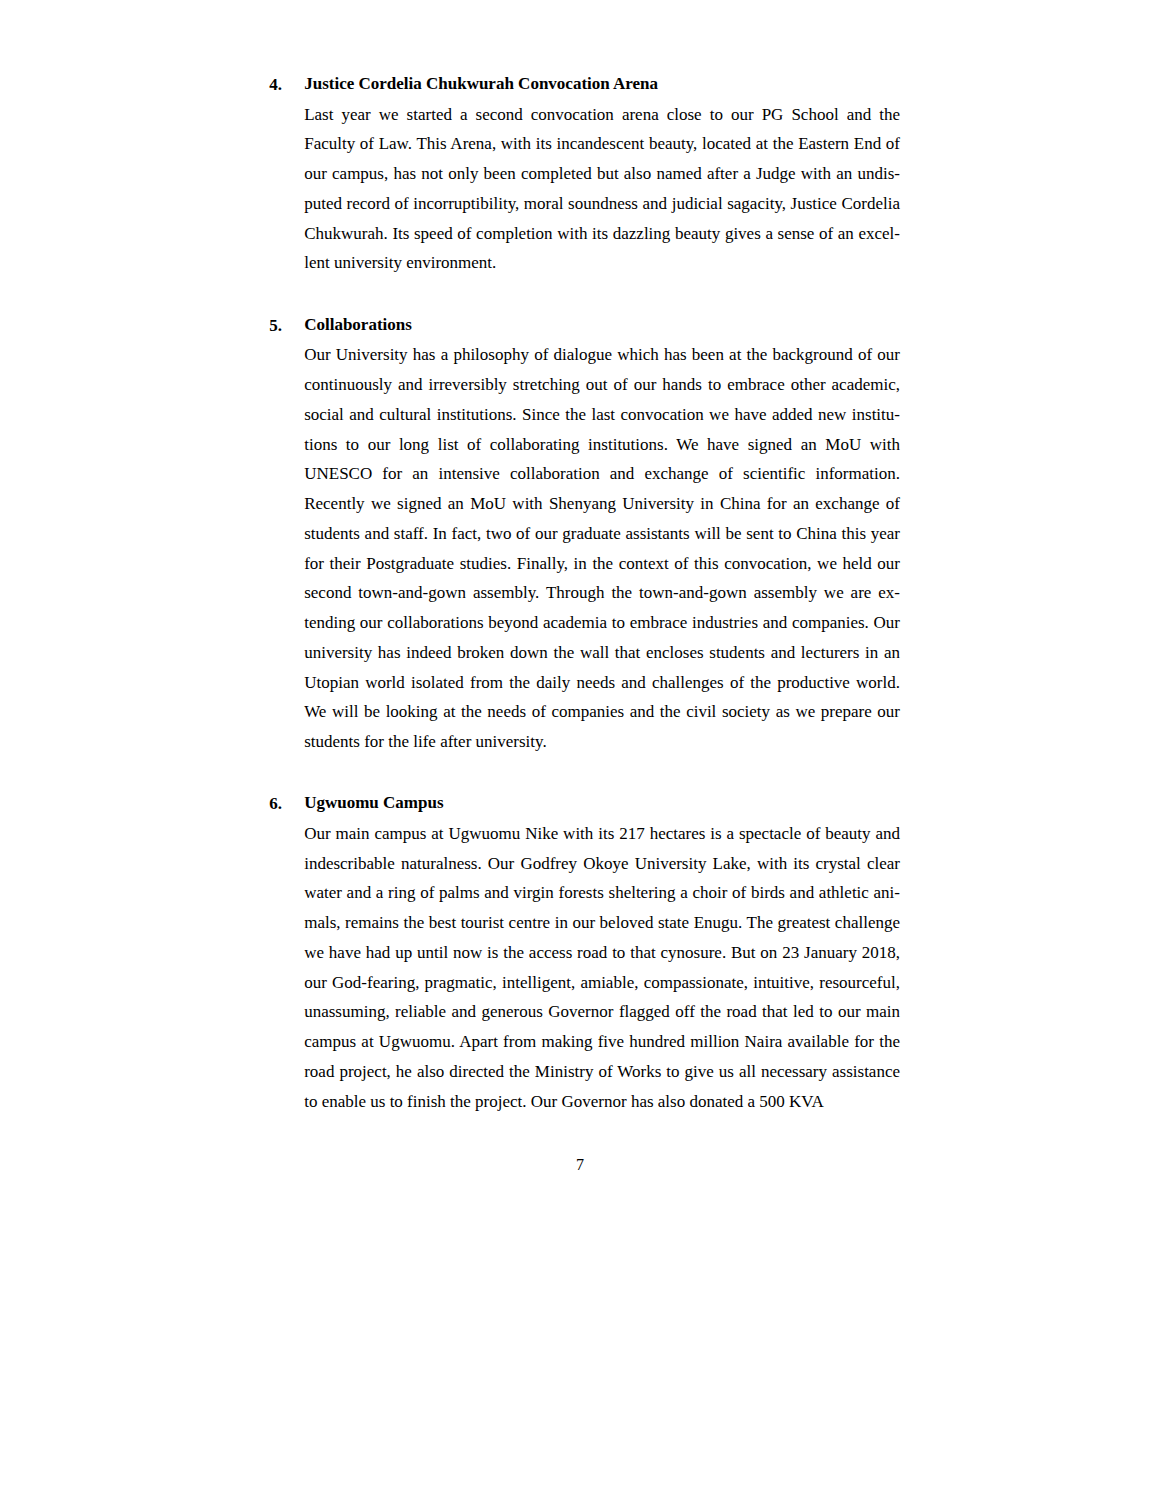Justice Cordelia Chukwurah Convocation Arena
Last year we started a second convocation arena close to our PG School and the Faculty of Law. This Arena, with its incandescent beauty, located at the Eastern End of our campus, has not only been completed but also named after a Judge with an undisputed record of incorruptibility, moral soundness and judicial sagacity, Justice Cordelia Chukwurah. Its speed of completion with its dazzling beauty gives a sense of an excellent university environment.
Collaborations
Our University has a philosophy of dialogue which has been at the background of our continuously and irreversibly stretching out of our hands to embrace other academic, social and cultural institutions. Since the last convocation we have added new institutions to our long list of collaborating institutions. We have signed an MoU with UNESCO for an intensive collaboration and exchange of scientific information. Recently we signed an MoU with Shenyang University in China for an exchange of students and staff. In fact, two of our graduate assistants will be sent to China this year for their Postgraduate studies. Finally, in the context of this convocation, we held our second town-and-gown assembly. Through the town-and-gown assembly we are extending our collaborations beyond academia to embrace industries and companies. Our university has indeed broken down the wall that encloses students and lecturers in an Utopian world isolated from the daily needs and challenges of the productive world. We will be looking at the needs of companies and the civil society as we prepare our students for the life after university.
Ugwuomu Campus
Our main campus at Ugwuomu Nike with its 217 hectares is a spectacle of beauty and indescribable naturalness. Our Godfrey Okoye University Lake, with its crystal clear water and a ring of palms and virgin forests sheltering a choir of birds and athletic animals, remains the best tourist centre in our beloved state Enugu. The greatest challenge we have had up until now is the access road to that cynosure. But on 23 January 2018, our God-fearing, pragmatic, intelligent, amiable, compassionate, intuitive, resourceful, unassuming, reliable and generous Governor flagged off the road that led to our main campus at Ugwuomu. Apart from making five hundred million Naira available for the road project, he also directed the Ministry of Works to give us all necessary assistance to enable us to finish the project. Our Governor has also donated a 500 KVA
7